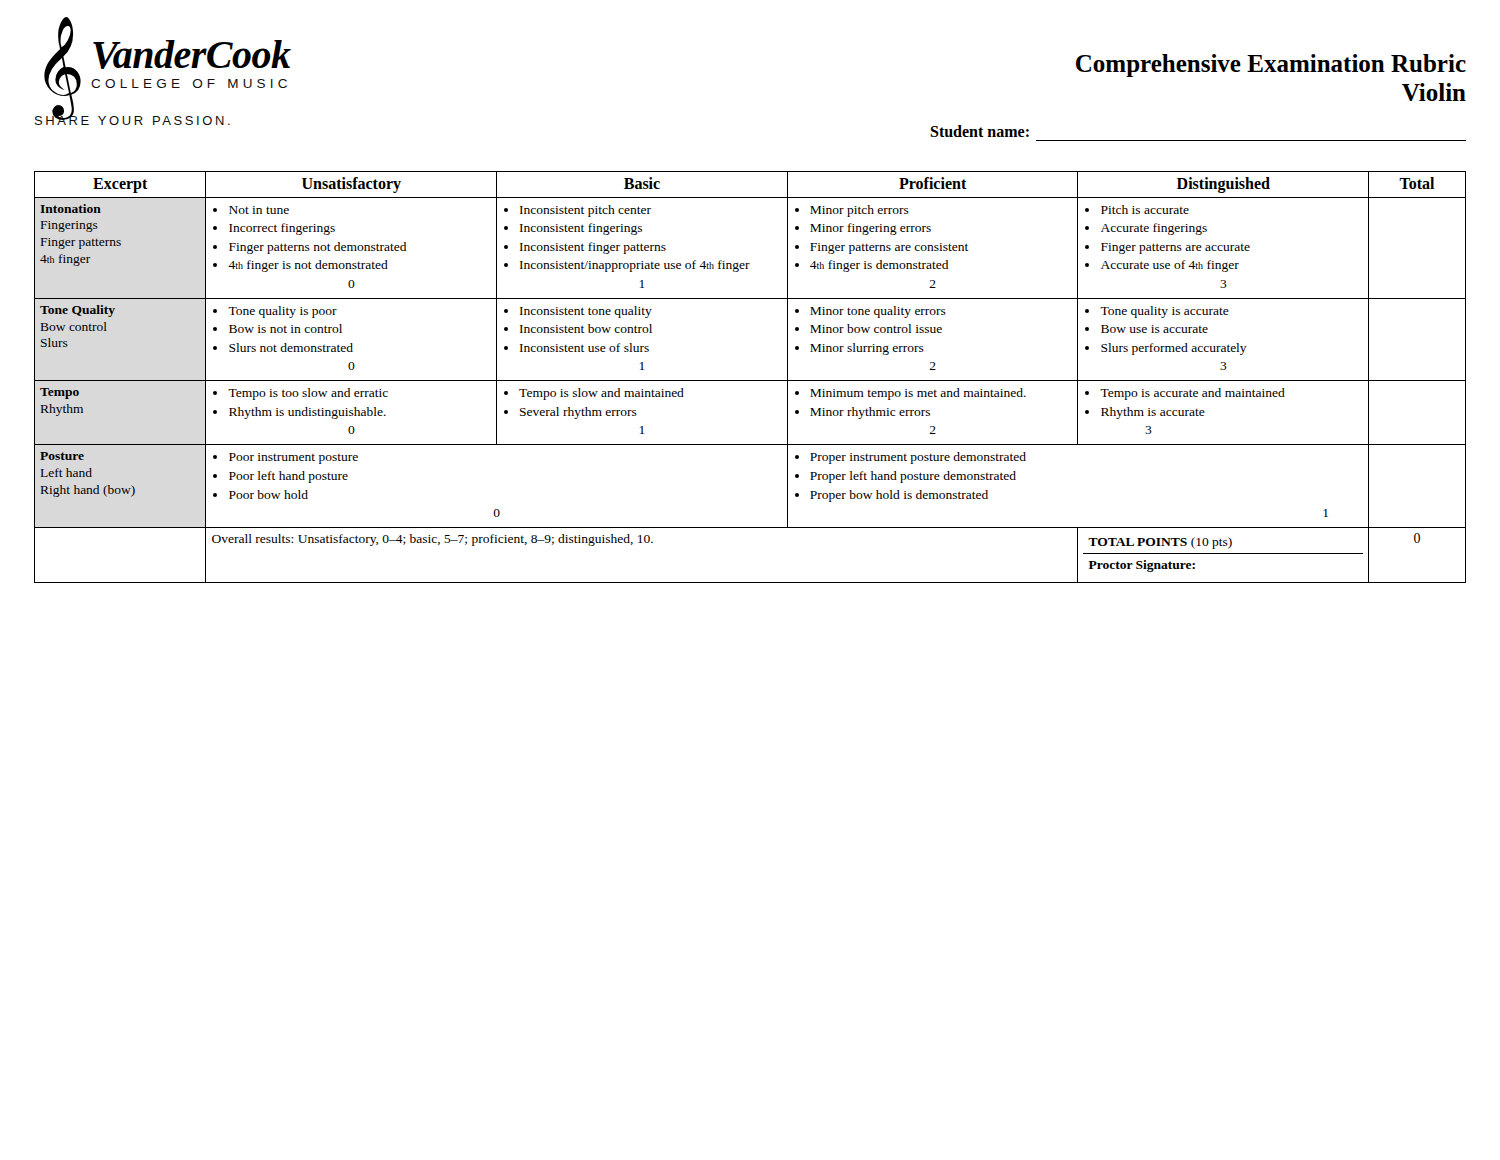𝄞
VanderCook
COLLEGE OF MUSIC
SHARE YOUR PASSION.
Comprehensive Examination Rubric
Violin
Student name:
| Excerpt | Unsatisfactory | Basic | Proficient | Distinguished | Total |
| --- | --- | --- | --- | --- | --- |
| Intonation Fingerings Finger patterns 4 th finger | Not in tune Incorrect fingerings Finger patterns not demonstrated 4 th finger is not demonstrated 0 | Inconsistent pitch center Inconsistent fingerings Inconsistent finger patterns Inconsistent/inappropriate use of 4 th finger 1 | Minor pitch errors Minor fingering errors Finger patterns are consistent 4 th finger is demonstrated 2 | Pitch is accurate Accurate fingerings Finger patterns are accurate Accurate use of 4 th finger 3 | |
| Tone Quality Bow control Slurs | Tone quality is poor Bow is not in control Slurs not demonstrated 0 | Inconsistent tone quality Inconsistent bow control Inconsistent use of slurs 1 | Minor tone quality errors Minor bow control issue Minor slurring errors 2 | Tone quality is accurate Bow use is accurate Slurs performed accurately 3 | |
| Tempo Rhythm | Tempo is too slow and erratic Rhythm is undistinguishable. 0 | Tempo is slow and maintained Several rhythm errors 1 | Minimum tempo is met and maintained. Minor rhythmic errors 2 | Tempo is accurate and maintained Rhythm is accurate 3 | |
| Posture Left hand Right hand (bow) | Poor instrument posture Poor left hand posture Poor bow hold 0 | Proper instrument posture demonstrated Proper left hand posture demonstrated Proper bow hold is demonstrated 1 | |
| | Overall results: Unsatisfactory, 0–4; basic, 5–7; proficient, 8–9; distinguished, 10. | / TOTAL POINTS (10 pts) / / Proctor Signature: / | 0 |